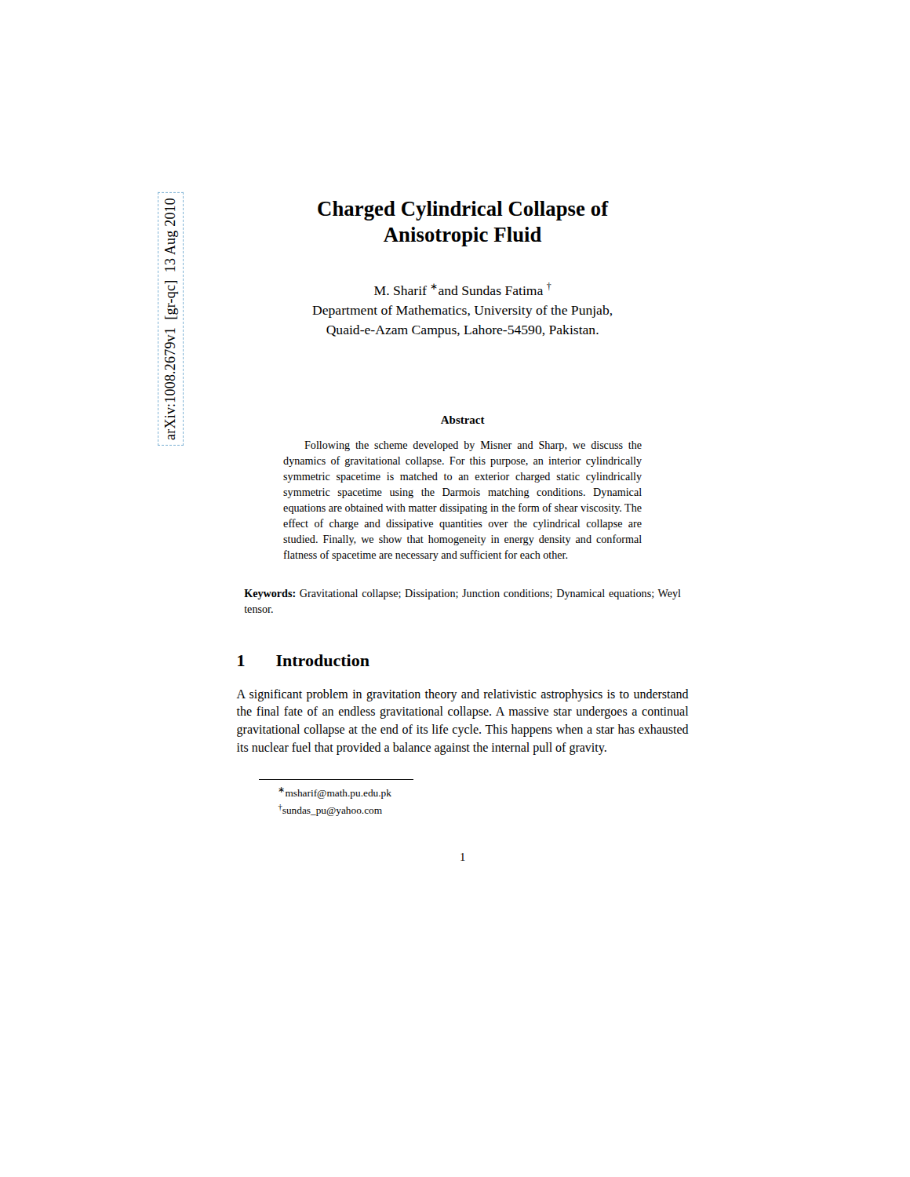arXiv:1008.2679v1 [gr-qc] 13 Aug 2010
Charged Cylindrical Collapse of
Anisotropic Fluid
M. Sharif ∗and Sundas Fatima †
Department of Mathematics, University of the Punjab,
Quaid-e-Azam Campus, Lahore-54590, Pakistan.
Abstract
Following the scheme developed by Misner and Sharp, we discuss the dynamics of gravitational collapse. For this purpose, an interior cylindrically symmetric spacetime is matched to an exterior charged static cylindrically symmetric spacetime using the Darmois matching conditions. Dynamical equations are obtained with matter dissipating in the form of shear viscosity. The effect of charge and dissipative quantities over the cylindrical collapse are studied. Finally, we show that homogeneity in energy density and conformal flatness of spacetime are necessary and sufficient for each other.
Keywords: Gravitational collapse; Dissipation; Junction conditions; Dynamical equations; Weyl tensor.
1 Introduction
A significant problem in gravitation theory and relativistic astrophysics is to understand the final fate of an endless gravitational collapse. A massive star undergoes a continual gravitational collapse at the end of its life cycle. This happens when a star has exhausted its nuclear fuel that provided a balance against the internal pull of gravity.
∗msharif@math.pu.edu.pk
†sundas_pu@yahoo.com
1